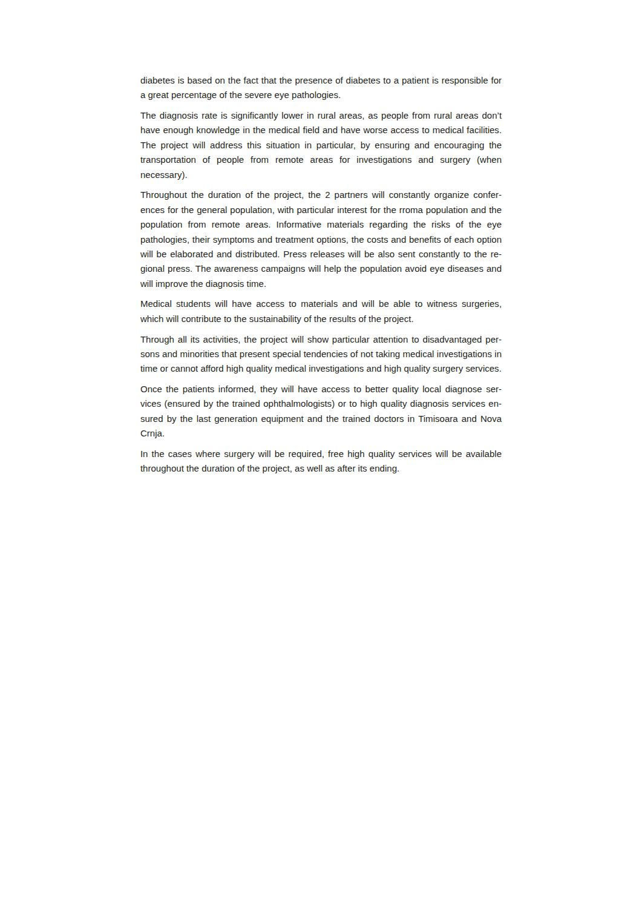diabetes is based on the fact that the presence of diabetes to a patient is responsible for a great percentage of the severe eye pathologies.
The diagnosis rate is significantly lower in rural areas, as people from rural areas don’t have enough knowledge in the medical field and have worse access to medical facilities. The project will address this situation in particular, by ensuring and encouraging the transportation of people from remote areas for investigations and surgery (when necessary).
Throughout the duration of the project, the 2 partners will constantly organize conferences for the general population, with particular interest for the rroma population and the population from remote areas. Informative materials regarding the risks of the eye pathologies, their symptoms and treatment options, the costs and benefits of each option will be elaborated and distributed. Press releases will be also sent constantly to the regional press. The awareness campaigns will help the population avoid eye diseases and will improve the diagnosis time.
Medical students will have access to materials and will be able to witness surgeries, which will contribute to the sustainability of the results of the project.
Through all its activities, the project will show particular attention to disadvantaged persons and minorities that present special tendencies of not taking medical investigations in time or cannot afford high quality medical investigations and high quality surgery services.
Once the patients informed, they will have access to better quality local diagnose services (ensured by the trained ophthalmologists) or to high quality diagnosis services ensured by the last generation equipment and the trained doctors in Timisoara and Nova Crnja.
In the cases where surgery will be required, free high quality services will be available throughout the duration of the project, as well as after its ending.